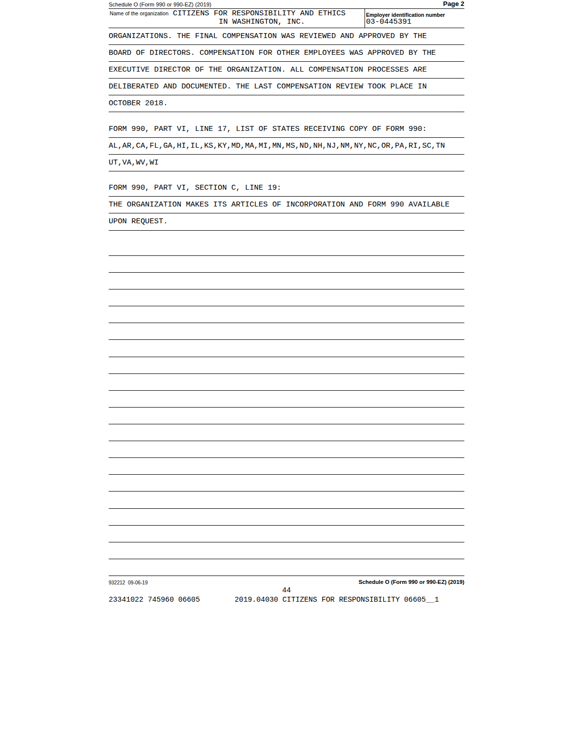Schedule O (Form 990 or 990-EZ) (2019)
Page 2
| Name of the organization CITIZENS FOR RESPONSIBILITY AND ETHICS IN WASHINGTON, INC. | Employer identification number 03-0445391 |
ORGANIZATIONS. THE FINAL COMPENSATION WAS REVIEWED AND APPROVED BY THE
BOARD OF DIRECTORS. COMPENSATION FOR OTHER EMPLOYEES WAS APPROVED BY THE
EXECUTIVE DIRECTOR OF THE ORGANIZATION. ALL COMPENSATION PROCESSES ARE
DELIBERATED AND DOCUMENTED. THE LAST COMPENSATION REVIEW TOOK PLACE IN
OCTOBER 2018.
FORM 990, PART VI, LINE 17, LIST OF STATES RECEIVING COPY OF FORM 990:
AL,AR,CA,FL,GA,HI,IL,KS,KY,MD,MA,MI,MN,MS,ND,NH,NJ,NM,NY,NC,OR,PA,RI,SC,TN
UT,VA,WV,WI
FORM 990, PART VI, SECTION C, LINE 19:
THE ORGANIZATION MAKES ITS ARTICLES OF INCORPORATION AND FORM 990 AVAILABLE
UPON REQUEST.
932212 09-06-19
Schedule O (Form 990 or 990-EZ) (2019)
44
23341022 745960 06605 2019.04030 CITIZENS FOR RESPONSIBILITY 06605__1